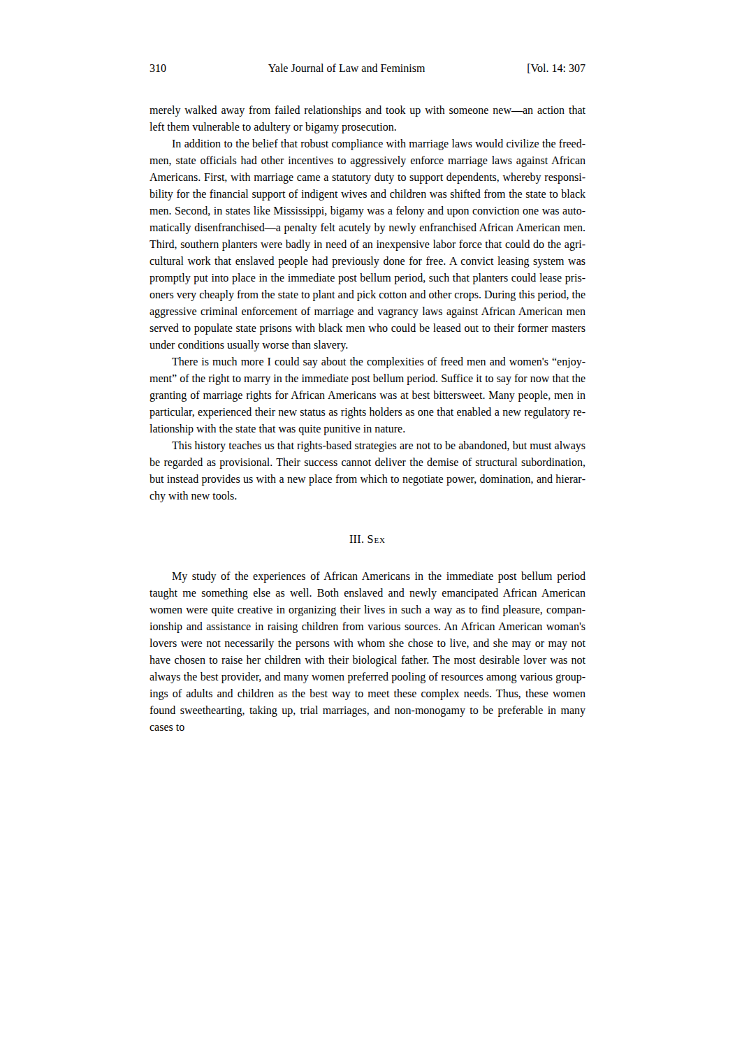310 Yale Journal of Law and Feminism [Vol. 14: 307
merely walked away from failed relationships and took up with someone new—an action that left them vulnerable to adultery or bigamy prosecution.
In addition to the belief that robust compliance with marriage laws would civilize the freedmen, state officials had other incentives to aggressively enforce marriage laws against African Americans. First, with marriage came a statutory duty to support dependents, whereby responsibility for the financial support of indigent wives and children was shifted from the state to black men. Second, in states like Mississippi, bigamy was a felony and upon conviction one was automatically disenfranchised—a penalty felt acutely by newly enfranchised African American men. Third, southern planters were badly in need of an inexpensive labor force that could do the agricultural work that enslaved people had previously done for free. A convict leasing system was promptly put into place in the immediate post bellum period, such that planters could lease prisoners very cheaply from the state to plant and pick cotton and other crops. During this period, the aggressive criminal enforcement of marriage and vagrancy laws against African American men served to populate state prisons with black men who could be leased out to their former masters under conditions usually worse than slavery.
There is much more I could say about the complexities of freed men and women's “enjoyment” of the right to marry in the immediate post bellum period. Suffice it to say for now that the granting of marriage rights for African Americans was at best bittersweet. Many people, men in particular, experienced their new status as rights holders as one that enabled a new regulatory relationship with the state that was quite punitive in nature.
This history teaches us that rights-based strategies are not to be abandoned, but must always be regarded as provisional. Their success cannot deliver the demise of structural subordination, but instead provides us with a new place from which to negotiate power, domination, and hierarchy with new tools.
III. Sex
My study of the experiences of African Americans in the immediate post bellum period taught me something else as well. Both enslaved and newly emancipated African American women were quite creative in organizing their lives in such a way as to find pleasure, companionship and assistance in raising children from various sources. An African American woman's lovers were not necessarily the persons with whom she chose to live, and she may or may not have chosen to raise her children with their biological father. The most desirable lover was not always the best provider, and many women preferred pooling of resources among various groupings of adults and children as the best way to meet these complex needs. Thus, these women found sweethearting, taking up, trial marriages, and non-monogamy to be preferable in many cases to